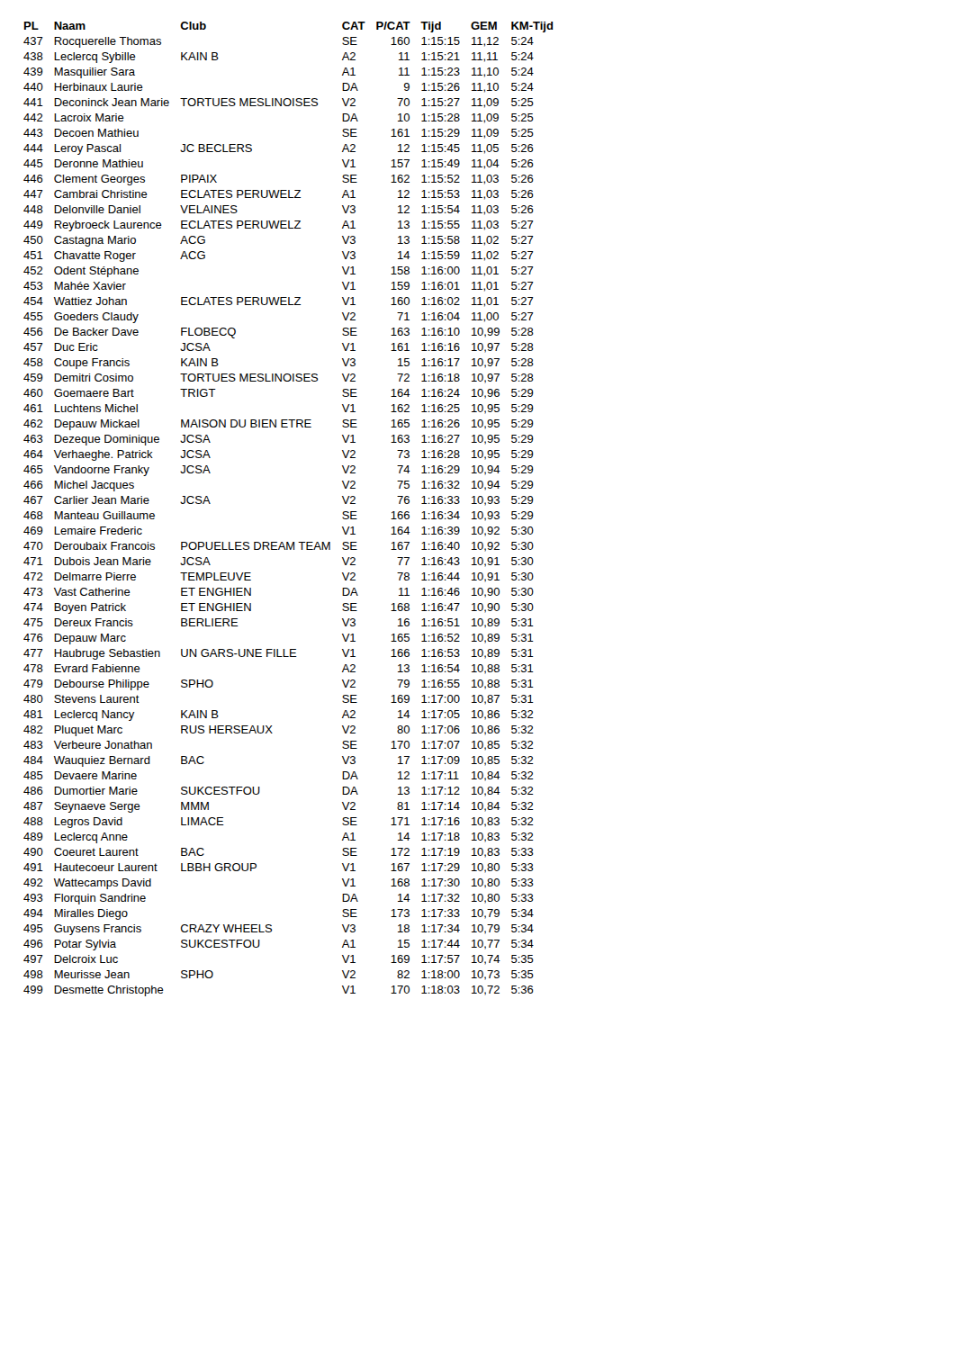| PL | Naam | Club | CAT | P/CAT | Tijd | GEM | KM-Tijd |
| --- | --- | --- | --- | --- | --- | --- | --- |
| 437 | Rocquerelle Thomas | | SE | 160 | 1:15:15 | 11,12 | 5:24 |
| 438 | Leclercq Sybille | KAIN B | A2 | 11 | 1:15:21 | 11,11 | 5:24 |
| 439 | Masquilier Sara | | A1 | 11 | 1:15:23 | 11,10 | 5:24 |
| 440 | Herbinaux Laurie | | DA | 9 | 1:15:26 | 11,10 | 5:24 |
| 441 | Deconinck Jean Marie | TORTUES MESLINOISES | V2 | 70 | 1:15:27 | 11,09 | 5:25 |
| 442 | Lacroix Marie | | DA | 10 | 1:15:28 | 11,09 | 5:25 |
| 443 | Decoen Mathieu | | SE | 161 | 1:15:29 | 11,09 | 5:25 |
| 444 | Leroy Pascal | JC BECLERS | A2 | 12 | 1:15:45 | 11,05 | 5:26 |
| 445 | Deronne Mathieu | | V1 | 157 | 1:15:49 | 11,04 | 5:26 |
| 446 | Clement Georges | PIPAIX | SE | 162 | 1:15:52 | 11,03 | 5:26 |
| 447 | Cambrai Christine | ECLATES PERUWELZ | A1 | 12 | 1:15:53 | 11,03 | 5:26 |
| 448 | Delonville Daniel | VELAINES | V3 | 12 | 1:15:54 | 11,03 | 5:26 |
| 449 | Reybroeck Laurence | ECLATES PERUWELZ | A1 | 13 | 1:15:55 | 11,03 | 5:27 |
| 450 | Castagna Mario | ACG | V3 | 13 | 1:15:58 | 11,02 | 5:27 |
| 451 | Chavatte Roger | ACG | V3 | 14 | 1:15:59 | 11,02 | 5:27 |
| 452 | Odent Stéphane | | V1 | 158 | 1:16:00 | 11,01 | 5:27 |
| 453 | Mahée Xavier | | V1 | 159 | 1:16:01 | 11,01 | 5:27 |
| 454 | Wattiez Johan | ECLATES PERUWELZ | V1 | 160 | 1:16:02 | 11,01 | 5:27 |
| 455 | Goeders Claudy | | V2 | 71 | 1:16:04 | 11,00 | 5:27 |
| 456 | De Backer Dave | FLOBECQ | SE | 163 | 1:16:10 | 10,99 | 5:28 |
| 457 | Duc Eric | JCSA | V1 | 161 | 1:16:16 | 10,97 | 5:28 |
| 458 | Coupe Francis | KAIN B | V3 | 15 | 1:16:17 | 10,97 | 5:28 |
| 459 | Demitri Cosimo | TORTUES MESLINOISES | V2 | 72 | 1:16:18 | 10,97 | 5:28 |
| 460 | Goemaere Bart | TRIGT | SE | 164 | 1:16:24 | 10,96 | 5:29 |
| 461 | Luchtens Michel | | V1 | 162 | 1:16:25 | 10,95 | 5:29 |
| 462 | Depauw Mickael | MAISON DU BIEN ETRE | SE | 165 | 1:16:26 | 10,95 | 5:29 |
| 463 | Dezeque Dominique | JCSA | V1 | 163 | 1:16:27 | 10,95 | 5:29 |
| 464 | Verhaeghe. Patrick | JCSA | V2 | 73 | 1:16:28 | 10,95 | 5:29 |
| 465 | Vandoorne Franky | JCSA | V2 | 74 | 1:16:29 | 10,94 | 5:29 |
| 466 | Michel Jacques | | V2 | 75 | 1:16:32 | 10,94 | 5:29 |
| 467 | Carlier Jean Marie | JCSA | V2 | 76 | 1:16:33 | 10,93 | 5:29 |
| 468 | Manteau Guillaume | | SE | 166 | 1:16:34 | 10,93 | 5:29 |
| 469 | Lemaire Frederic | | V1 | 164 | 1:16:39 | 10,92 | 5:30 |
| 470 | Deroubaix Francois | POPUELLES DREAM TEAM | SE | 167 | 1:16:40 | 10,92 | 5:30 |
| 471 | Dubois Jean Marie | JCSA | V2 | 77 | 1:16:43 | 10,91 | 5:30 |
| 472 | Delmarre Pierre | TEMPLEUVE | V2 | 78 | 1:16:44 | 10,91 | 5:30 |
| 473 | Vast Catherine | ET ENGHIEN | DA | 11 | 1:16:46 | 10,90 | 5:30 |
| 474 | Boyen Patrick | ET ENGHIEN | SE | 168 | 1:16:47 | 10,90 | 5:30 |
| 475 | Dereux Francis | BERLIERE | V3 | 16 | 1:16:51 | 10,89 | 5:31 |
| 476 | Depauw Marc | | V1 | 165 | 1:16:52 | 10,89 | 5:31 |
| 477 | Haubruge Sebastien | UN GARS-UNE FILLE | V1 | 166 | 1:16:53 | 10,89 | 5:31 |
| 478 | Evrard Fabienne | | A2 | 13 | 1:16:54 | 10,88 | 5:31 |
| 479 | Debourse Philippe | SPHO | V2 | 79 | 1:16:55 | 10,88 | 5:31 |
| 480 | Stevens Laurent | | SE | 169 | 1:17:00 | 10,87 | 5:31 |
| 481 | Leclercq Nancy | KAIN B | A2 | 14 | 1:17:05 | 10,86 | 5:32 |
| 482 | Pluquet Marc | RUS HERSEAUX | V2 | 80 | 1:17:06 | 10,86 | 5:32 |
| 483 | Verbeure Jonathan | | SE | 170 | 1:17:07 | 10,85 | 5:32 |
| 484 | Wauquiez Bernard | BAC | V3 | 17 | 1:17:09 | 10,85 | 5:32 |
| 485 | Devaere Marine | | DA | 12 | 1:17:11 | 10,84 | 5:32 |
| 486 | Dumortier Marie | SUKCESTFOU | DA | 13 | 1:17:12 | 10,84 | 5:32 |
| 487 | Seynaeve Serge | MMM | V2 | 81 | 1:17:14 | 10,84 | 5:32 |
| 488 | Legros David | LIMACE | SE | 171 | 1:17:16 | 10,83 | 5:32 |
| 489 | Leclercq Anne | | A1 | 14 | 1:17:18 | 10,83 | 5:32 |
| 490 | Coeuret Laurent | BAC | SE | 172 | 1:17:19 | 10,83 | 5:33 |
| 491 | Hautecoeur Laurent | LBBH GROUP | V1 | 167 | 1:17:29 | 10,80 | 5:33 |
| 492 | Wattecamps David | | V1 | 168 | 1:17:30 | 10,80 | 5:33 |
| 493 | Florquin Sandrine | | DA | 14 | 1:17:32 | 10,80 | 5:33 |
| 494 | Miralles Diego | | SE | 173 | 1:17:33 | 10,79 | 5:34 |
| 495 | Guysens Francis | CRAZY WHEELS | V3 | 18 | 1:17:34 | 10,79 | 5:34 |
| 496 | Potar Sylvia | SUKCESTFOU | A1 | 15 | 1:17:44 | 10,77 | 5:34 |
| 497 | Delcroix Luc | | V1 | 169 | 1:17:57 | 10,74 | 5:35 |
| 498 | Meurisse Jean | SPHO | V2 | 82 | 1:18:00 | 10,73 | 5:35 |
| 499 | Desmette Christophe | | V1 | 170 | 1:18:03 | 10,72 | 5:36 |